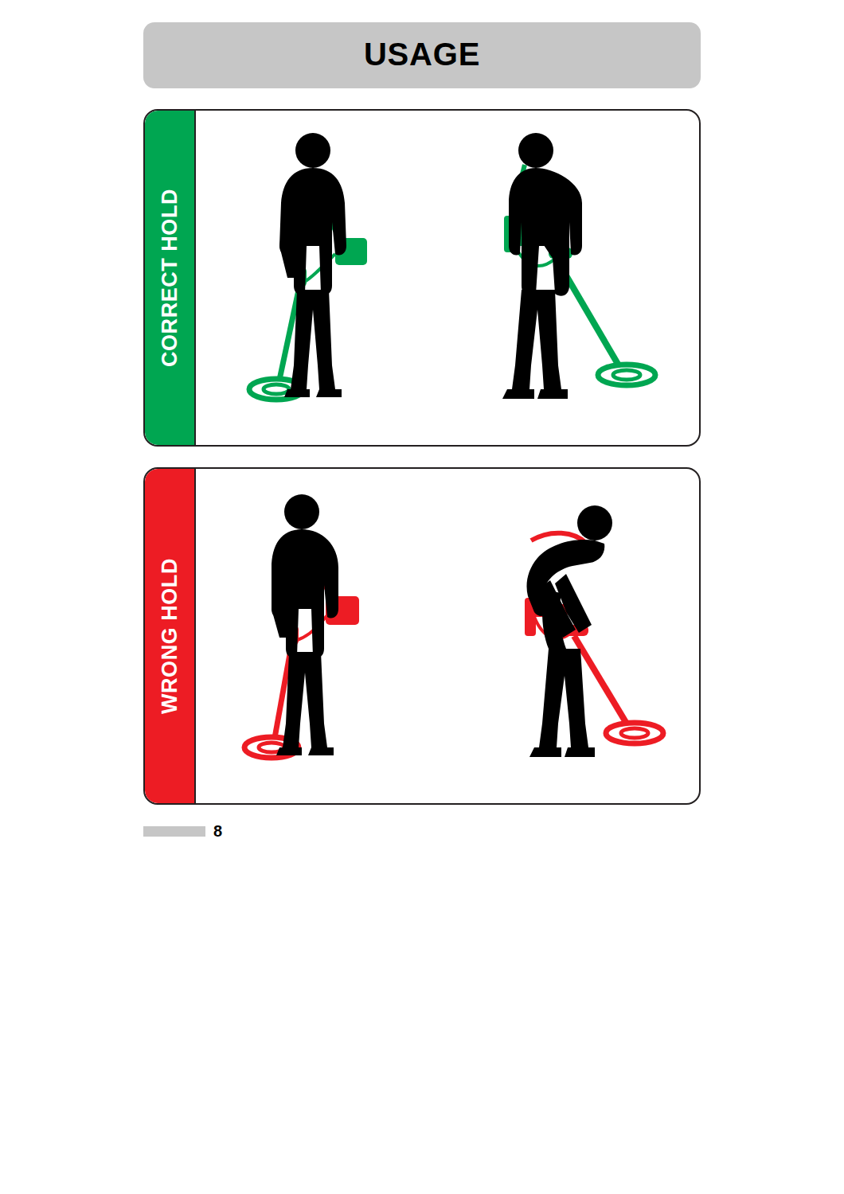USAGE
CORRECT HOLD
WRONG HOLD
8